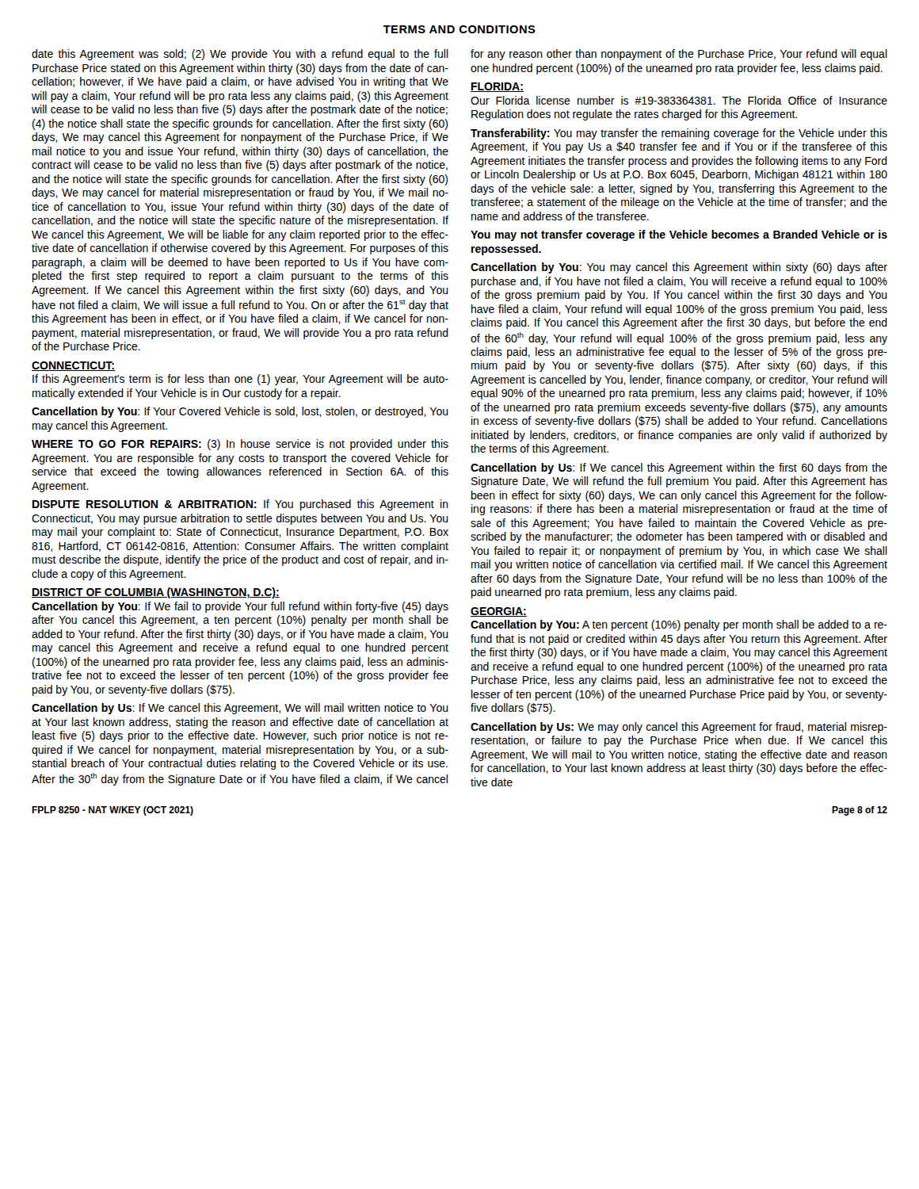TERMS AND CONDITIONS
date this Agreement was sold; (2) We provide You with a refund equal to the full Purchase Price stated on this Agreement within thirty (30) days from the date of cancellation; however, if We have paid a claim, or have advised You in writing that We will pay a claim, Your refund will be pro rata less any claims paid, (3) this Agreement will cease to be valid no less than five (5) days after the postmark date of the notice; (4) the notice shall state the specific grounds for cancellation. After the first sixty (60) days, We may cancel this Agreement for nonpayment of the Purchase Price, if We mail notice to you and issue Your refund, within thirty (30) days of cancellation, the contract will cease to be valid no less than five (5) days after postmark of the notice, and the notice will state the specific grounds for cancellation. After the first sixty (60) days, We may cancel for material misrepresentation or fraud by You, if We mail notice of cancellation to You, issue Your refund within thirty (30) days of the date of cancellation, and the notice will state the specific nature of the misrepresentation. If We cancel this Agreement, We will be liable for any claim reported prior to the effective date of cancellation if otherwise covered by this Agreement. For purposes of this paragraph, a claim will be deemed to have been reported to Us if You have completed the first step required to report a claim pursuant to the terms of this Agreement. If We cancel this Agreement within the first sixty (60) days, and You have not filed a claim, We will issue a full refund to You. On or after the 61st day that this Agreement has been in effect, or if You have filed a claim, if We cancel for nonpayment, material misrepresentation, or fraud, We will provide You a pro rata refund of the Purchase Price.
CONNECTICUT:
If this Agreement's term is for less than one (1) year, Your Agreement will be automatically extended if Your Vehicle is in Our custody for a repair.
Cancellation by You: If Your Covered Vehicle is sold, lost, stolen, or destroyed, You may cancel this Agreement.
WHERE TO GO FOR REPAIRS: (3) In house service is not provided under this Agreement. You are responsible for any costs to transport the covered Vehicle for service that exceed the towing allowances referenced in Section 6A. of this Agreement.
DISPUTE RESOLUTION & ARBITRATION: If You purchased this Agreement in Connecticut, You may pursue arbitration to settle disputes between You and Us. You may mail your complaint to: State of Connecticut, Insurance Department, P.O. Box 816, Hartford, CT 06142-0816, Attention: Consumer Affairs. The written complaint must describe the dispute, identify the price of the product and cost of repair, and include a copy of this Agreement.
DISTRICT OF COLUMBIA (WASHINGTON, D.C):
Cancellation by You: If We fail to provide Your full refund within forty-five (45) days after You cancel this Agreement, a ten percent (10%) penalty per month shall be added to Your refund. After the first thirty (30) days, or if You have made a claim, You may cancel this Agreement and receive a refund equal to one hundred percent (100%) of the unearned pro rata provider fee, less any claims paid, less an administrative fee not to exceed the lesser of ten percent (10%) of the gross provider fee paid by You, or seventy-five dollars ($75).
Cancellation by Us: If We cancel this Agreement, We will mail written notice to You at Your last known address, stating the reason and effective date of cancellation at least five (5) days prior to the effective date. However, such prior notice is not required if We cancel for nonpayment, material misrepresentation by You, or a substantial breach of Your contractual duties relating to the Covered Vehicle or its use. After the 30th day from the Signature Date or if You have filed a claim, if We cancel for any reason other than nonpayment of the Purchase Price, Your refund will equal one hundred percent (100%) of the unearned pro rata provider fee, less claims paid.
FLORIDA:
Our Florida license number is #19-383364381. The Florida Office of Insurance Regulation does not regulate the rates charged for this Agreement.
Transferability: You may transfer the remaining coverage for the Vehicle under this Agreement, if You pay Us a $40 transfer fee and if You or if the transferee of this Agreement initiates the transfer process and provides the following items to any Ford or Lincoln Dealership or Us at P.O. Box 6045, Dearborn, Michigan 48121 within 180 days of the vehicle sale: a letter, signed by You, transferring this Agreement to the transferee; a statement of the mileage on the Vehicle at the time of transfer; and the name and address of the transferee.
You may not transfer coverage if the Vehicle becomes a Branded Vehicle or is repossessed.
Cancellation by You: You may cancel this Agreement within sixty (60) days after purchase and, if You have not filed a claim, You will receive a refund equal to 100% of the gross premium paid by You. If You cancel within the first 30 days and You have filed a claim, Your refund will equal 100% of the gross premium You paid, less claims paid. If You cancel this Agreement after the first 30 days, but before the end of the 60th day, Your refund will equal 100% of the gross premium paid, less any claims paid, less an administrative fee equal to the lesser of 5% of the gross premium paid by You or seventy-five dollars ($75). After sixty (60) days, if this Agreement is cancelled by You, lender, finance company, or creditor, Your refund will equal 90% of the unearned pro rata premium, less any claims paid; however, if 10% of the unearned pro rata premium exceeds seventy-five dollars ($75), any amounts in excess of seventy-five dollars ($75) shall be added to Your refund. Cancellations initiated by lenders, creditors, or finance companies are only valid if authorized by the terms of this Agreement.
Cancellation by Us: If We cancel this Agreement within the first 60 days from the Signature Date, We will refund the full premium You paid. After this Agreement has been in effect for sixty (60) days, We can only cancel this Agreement for the following reasons: if there has been a material misrepresentation or fraud at the time of sale of this Agreement; You have failed to maintain the Covered Vehicle as prescribed by the manufacturer; the odometer has been tampered with or disabled and You failed to repair it; or nonpayment of premium by You, in which case We shall mail you written notice of cancellation via certified mail. If We cancel this Agreement after 60 days from the Signature Date, Your refund will be no less than 100% of the paid unearned pro rata premium, less any claims paid.
GEORGIA:
Cancellation by You: A ten percent (10%) penalty per month shall be added to a refund that is not paid or credited within 45 days after You return this Agreement. After the first thirty (30) days, or if You have made a claim, You may cancel this Agreement and receive a refund equal to one hundred percent (100%) of the unearned pro rata Purchase Price, less any claims paid, less an administrative fee not to exceed the lesser of ten percent (10%) of the unearned Purchase Price paid by You, or seventy-five dollars ($75).
Cancellation by Us: We may only cancel this Agreement for fraud, material misrepresentation, or failure to pay the Purchase Price when due. If We cancel this Agreement, We will mail to You written notice, stating the effective date and reason for cancellation, to Your last known address at least thirty (30) days before the effective date
FPLP 8250 - NAT W/KEY (OCT 2021) Page 8 of 12